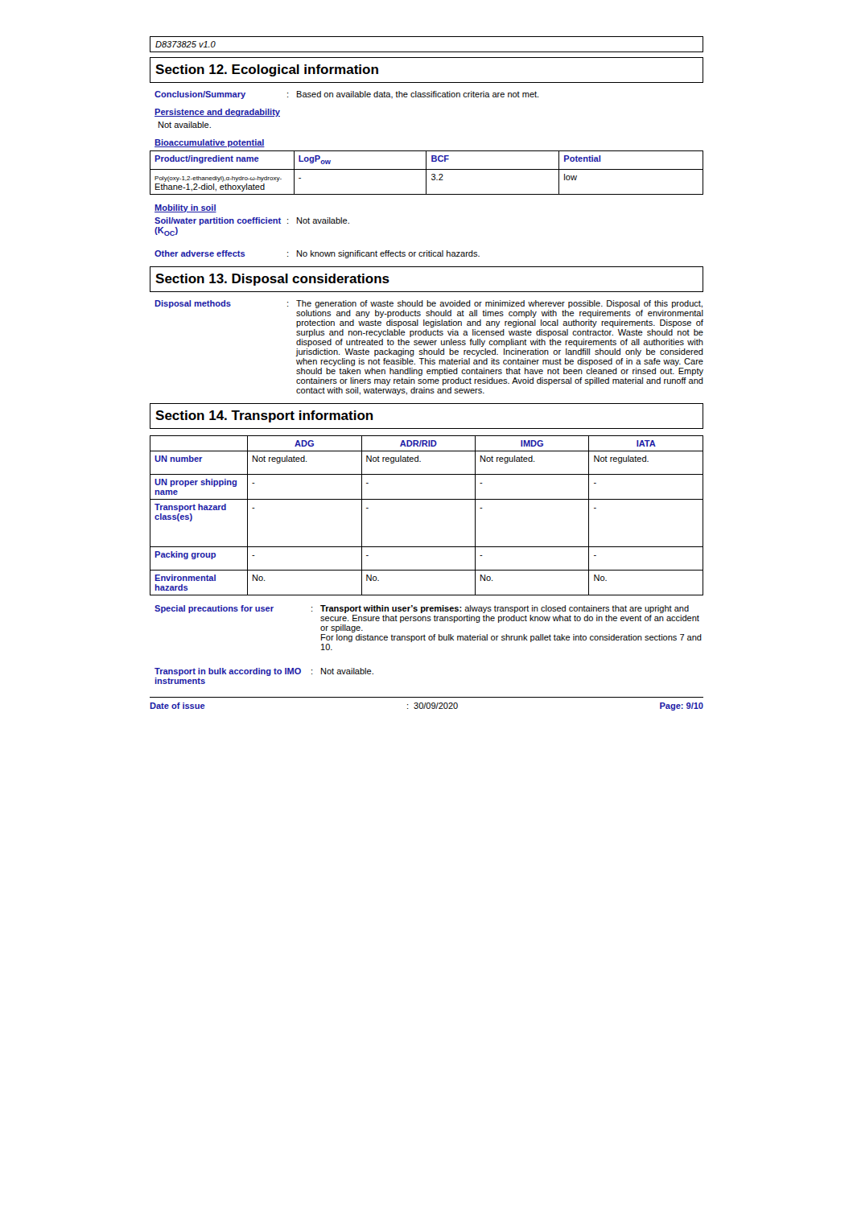D8373825 v1.0
Section 12. Ecological information
Conclusion/Summary
:
Based on available data, the classification criteria are not met.
Persistence and degradability
Not available.
Bioaccumulative potential
| Product/ingredient name | LogP ow | BCF | Potential |
| --- | --- | --- | --- |
| Poly(oxy-1,2-ethanediyl),α-hydro-ω-hydroxy- Ethane-1,2-diol, ethoxylated | - | 3.2 | low |
Mobility in soil
Soil/water partition coefficient (KOC)
:
Not available.
Other adverse effects
:
No known significant effects or critical hazards.
Section 13. Disposal considerations
Disposal methods
:
The generation of waste should be avoided or minimized wherever possible. Disposal of this product, solutions and any by-products should at all times comply with the requirements of environmental protection and waste disposal legislation and any regional local authority requirements. Dispose of surplus and non-recyclable products via a licensed waste disposal contractor. Waste should not be disposed of untreated to the sewer unless fully compliant with the requirements of all authorities with jurisdiction. Waste packaging should be recycled. Incineration or landfill should only be considered when recycling is not feasible. This material and its container must be disposed of in a safe way. Care should be taken when handling emptied containers that have not been cleaned or rinsed out. Empty containers or liners may retain some product residues. Avoid dispersal of spilled material and runoff and contact with soil, waterways, drains and sewers.
Section 14. Transport information
| | ADG | ADR/RID | IMDG | IATA |
| --- | --- | --- | --- | --- |
| UN number | Not regulated. | Not regulated. | Not regulated. | Not regulated. |
| UN proper shipping name | - | - | - | - |
| Transport hazard class(es) | - | - | - | - |
| Packing group | - | - | - | - |
| Environmental hazards | No. | No. | No. | No. |
Special precautions for user
:
Transport within user’s premises: always transport in closed containers that are upright and secure. Ensure that persons transporting the product know what to do in the event of an accident or spillage.
For long distance transport of bulk material or shrunk pallet take into consideration sections 7 and 10.
Transport in bulk according to IMO instruments
:
Not available.
Date of issue
: 30/09/2020
Page: 9/10